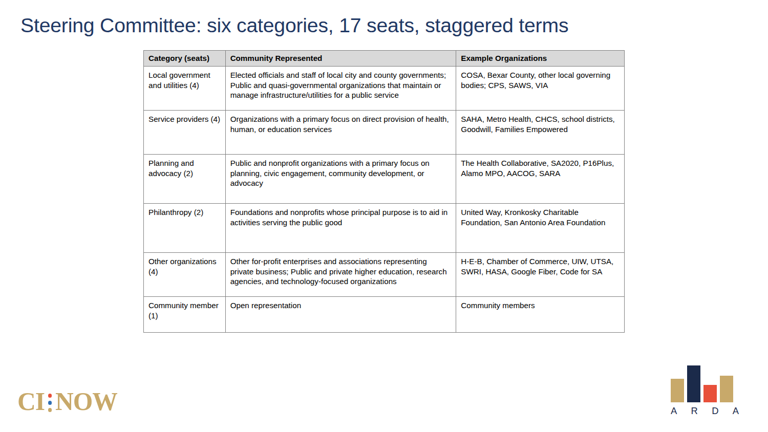Steering Committee: six categories, 17 seats, staggered terms
| Category (seats) | Community Represented | Example Organizations |
| --- | --- | --- |
| Local government and utilities (4) | Elected officials and staff of local city and county governments; Public and quasi-governmental organizations that maintain or manage infrastructure/utilities for a public service | COSA, Bexar County, other local governing bodies; CPS, SAWS, VIA |
| Service providers (4) | Organizations with a primary focus on direct provision of health, human, or education services | SAHA, Metro Health, CHCS, school districts, Goodwill, Families Empowered |
| Planning and advocacy (2) | Public and nonprofit organizations with a primary focus on planning, civic engagement, community development, or advocacy | The Health Collaborative, SA2020, P16Plus, Alamo MPO, AACOG, SARA |
| Philanthropy (2) | Foundations and nonprofits whose principal purpose is to aid in activities serving the public good | United Way, Kronkosky Charitable Foundation, San Antonio Area Foundation |
| Other organizations (4) | Other for-profit enterprises and associations representing private business; Public and private higher education, research agencies, and technology-focused organizations | H-E-B, Chamber of Commerce, UIW, UTSA, SWRI, HASA, Google Fiber, Code for SA |
| Community member (1) | Open representation | Community members |
CI NOW
ARDA